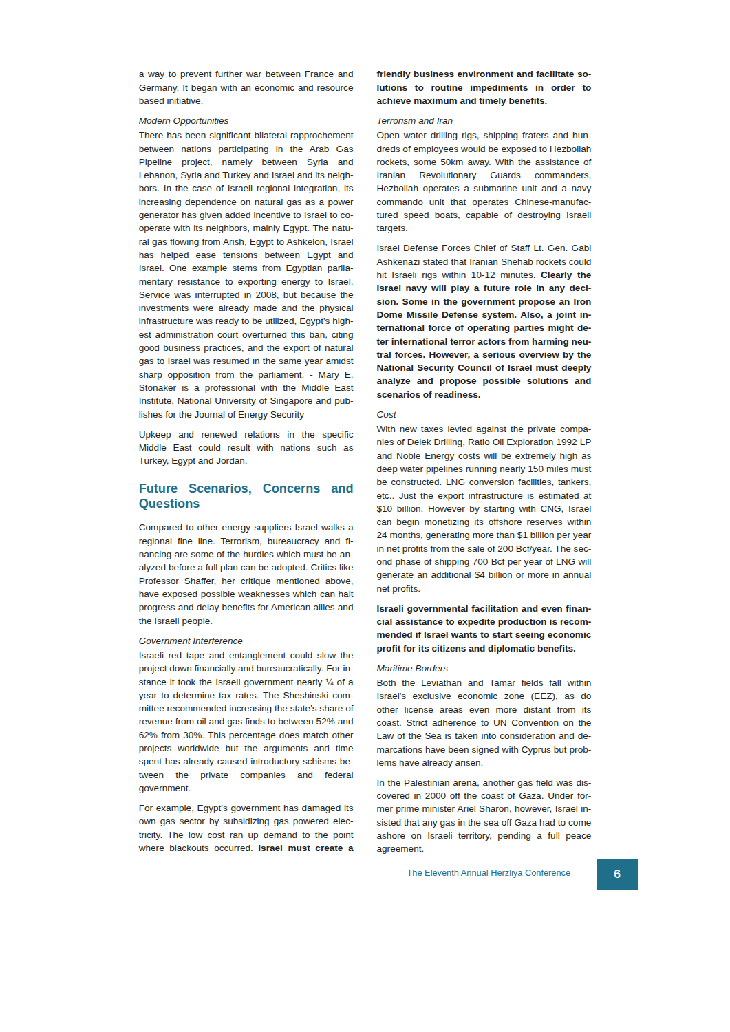a way to prevent further war between France and Germany. It began with an economic and resource based initiative.
Modern Opportunities
There has been significant bilateral rapprochement between nations participating in the Arab Gas Pipeline project, namely between Syria and Lebanon, Syria and Turkey and Israel and its neighbors. In the case of Israeli regional integration, its increasing dependence on natural gas as a power generator has given added incentive to Israel to cooperate with its neighbors, mainly Egypt. The natural gas flowing from Arish, Egypt to Ashkelon, Israel has helped ease tensions between Egypt and Israel. One example stems from Egyptian parliamentary resistance to exporting energy to Israel. Service was interrupted in 2008, but because the investments were already made and the physical infrastructure was ready to be utilized, Egypt's highest administration court overturned this ban, citing good business practices, and the export of natural gas to Israel was resumed in the same year amidst sharp opposition from the parliament. - Mary E. Stonaker is a professional with the Middle East Institute, National University of Singapore and publishes for the Journal of Energy Security
Upkeep and renewed relations in the specific Middle East could result with nations such as Turkey, Egypt and Jordan.
Future Scenarios, Concerns and Questions
Compared to other energy suppliers Israel walks a regional fine line. Terrorism, bureaucracy and financing are some of the hurdles which must be analyzed before a full plan can be adopted. Critics like Professor Shaffer, her critique mentioned above, have exposed possible weaknesses which can halt progress and delay benefits for American allies and the Israeli people.
Government Interference
Israeli red tape and entanglement could slow the project down financially and bureaucratically. For instance it took the Israeli government nearly ¼ of a year to determine tax rates. The Sheshinski committee recommended increasing the state's share of revenue from oil and gas finds to between 52% and 62% from 30%. This percentage does match other projects worldwide but the arguments and time spent has already caused introductory schisms between the private companies and federal government.
For example, Egypt's government has damaged its own gas sector by subsidizing gas powered electricity. The low cost ran up demand to the point where blackouts occurred. Israel must create a friendly business environment and facilitate solutions to routine impediments in order to achieve maximum and timely benefits.
Terrorism and Iran
Open water drilling rigs, shipping fraters and hundreds of employees would be exposed to Hezbollah rockets, some 50km away. With the assistance of Iranian Revolutionary Guards commanders, Hezbollah operates a submarine unit and a navy commando unit that operates Chinese-manufactured speed boats, capable of destroying Israeli targets.
Israel Defense Forces Chief of Staff Lt. Gen. Gabi Ashkenazi stated that Iranian Shehab rockets could hit Israeli rigs within 10-12 minutes. Clearly the Israel navy will play a future role in any decision. Some in the government propose an Iron Dome Missile Defense system. Also, a joint international force of operating parties might deter international terror actors from harming neutral forces. However, a serious overview by the National Security Council of Israel must deeply analyze and propose possible solutions and scenarios of readiness.
Cost
With new taxes levied against the private companies of Delek Drilling, Ratio Oil Exploration 1992 LP and Noble Energy costs will be extremely high as deep water pipelines running nearly 150 miles must be constructed. LNG conversion facilities, tankers, etc.. Just the export infrastructure is estimated at $10 billion. However by starting with CNG, Israel can begin monetizing its offshore reserves within 24 months, generating more than $1 billion per year in net profits from the sale of 200 Bcf/year. The second phase of shipping 700 Bcf per year of LNG will generate an additional $4 billion or more in annual net profits.
Israeli governmental facilitation and even financial assistance to expedite production is recommended if Israel wants to start seeing economic profit for its citizens and diplomatic benefits.
Maritime Borders
Both the Leviathan and Tamar fields fall within Israel's exclusive economic zone (EEZ), as do other license areas even more distant from its coast. Strict adherence to UN Convention on the Law of the Sea is taken into consideration and demarcations have been signed with Cyprus but problems have already arisen.
In the Palestinian arena, another gas field was discovered in 2000 off the coast of Gaza. Under former prime minister Ariel Sharon, however, Israel insisted that any gas in the sea off Gaza had to come ashore on Israeli territory, pending a full peace agreement.
The Eleventh Annual Herzliya Conference
6